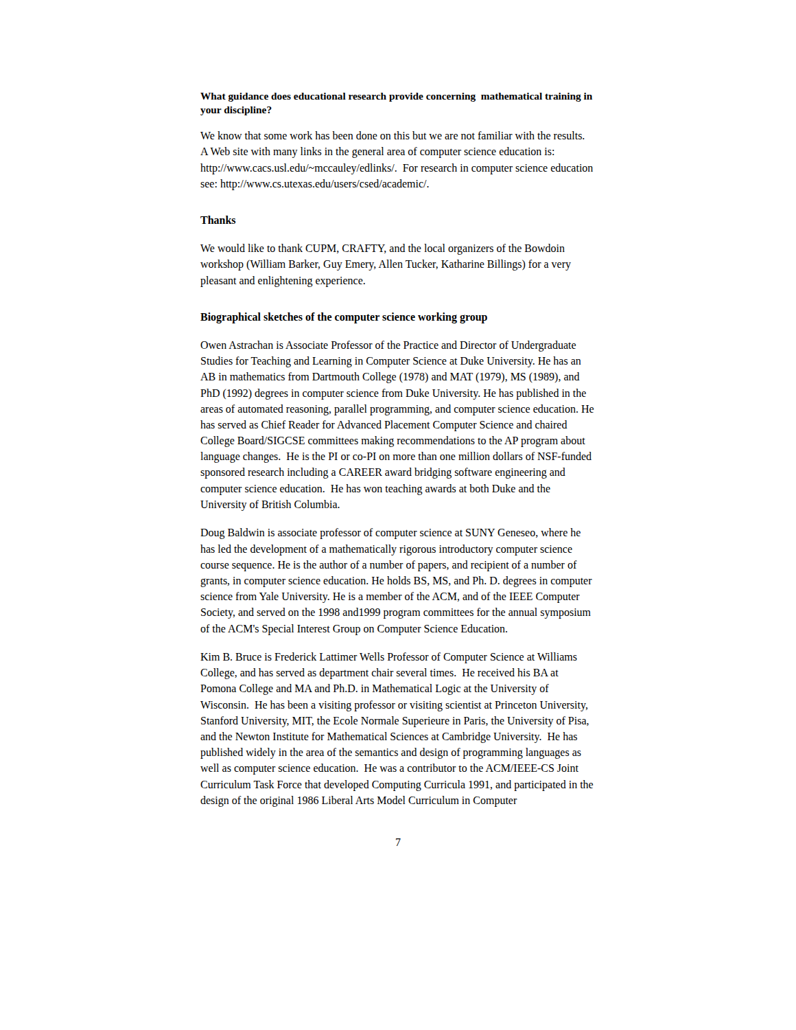What guidance does educational research provide concerning mathematical training in your discipline?
We know that some work has been done on this but we are not familiar with the results. A Web site with many links in the general area of computer science education is: http://www.cacs.usl.edu/~mccauley/edlinks/. For research in computer science education see: http://www.cs.utexas.edu/users/csed/academic/.
Thanks
We would like to thank CUPM, CRAFTY, and the local organizers of the Bowdoin workshop (William Barker, Guy Emery, Allen Tucker, Katharine Billings) for a very pleasant and enlightening experience.
Biographical sketches of the computer science working group
Owen Astrachan is Associate Professor of the Practice and Director of Undergraduate Studies for Teaching and Learning in Computer Science at Duke University. He has an AB in mathematics from Dartmouth College (1978) and MAT (1979), MS (1989), and PhD (1992) degrees in computer science from Duke University. He has published in the areas of automated reasoning, parallel programming, and computer science education. He has served as Chief Reader for Advanced Placement Computer Science and chaired College Board/SIGCSE committees making recommendations to the AP program about language changes. He is the PI or co-PI on more than one million dollars of NSF-funded sponsored research including a CAREER award bridging software engineering and computer science education. He has won teaching awards at both Duke and the University of British Columbia.
Doug Baldwin is associate professor of computer science at SUNY Geneseo, where he has led the development of a mathematically rigorous introductory computer science course sequence. He is the author of a number of papers, and recipient of a number of grants, in computer science education. He holds BS, MS, and Ph. D. degrees in computer science from Yale University. He is a member of the ACM, and of the IEEE Computer Society, and served on the 1998 and1999 program committees for the annual symposium of the ACM's Special Interest Group on Computer Science Education.
Kim B. Bruce is Frederick Lattimer Wells Professor of Computer Science at Williams College, and has served as department chair several times. He received his BA at Pomona College and MA and Ph.D. in Mathematical Logic at the University of Wisconsin. He has been a visiting professor or visiting scientist at Princeton University, Stanford University, MIT, the Ecole Normale Superieure in Paris, the University of Pisa, and the Newton Institute for Mathematical Sciences at Cambridge University. He has published widely in the area of the semantics and design of programming languages as well as computer science education. He was a contributor to the ACM/IEEE-CS Joint Curriculum Task Force that developed Computing Curricula 1991, and participated in the design of the original 1986 Liberal Arts Model Curriculum in Computer
7